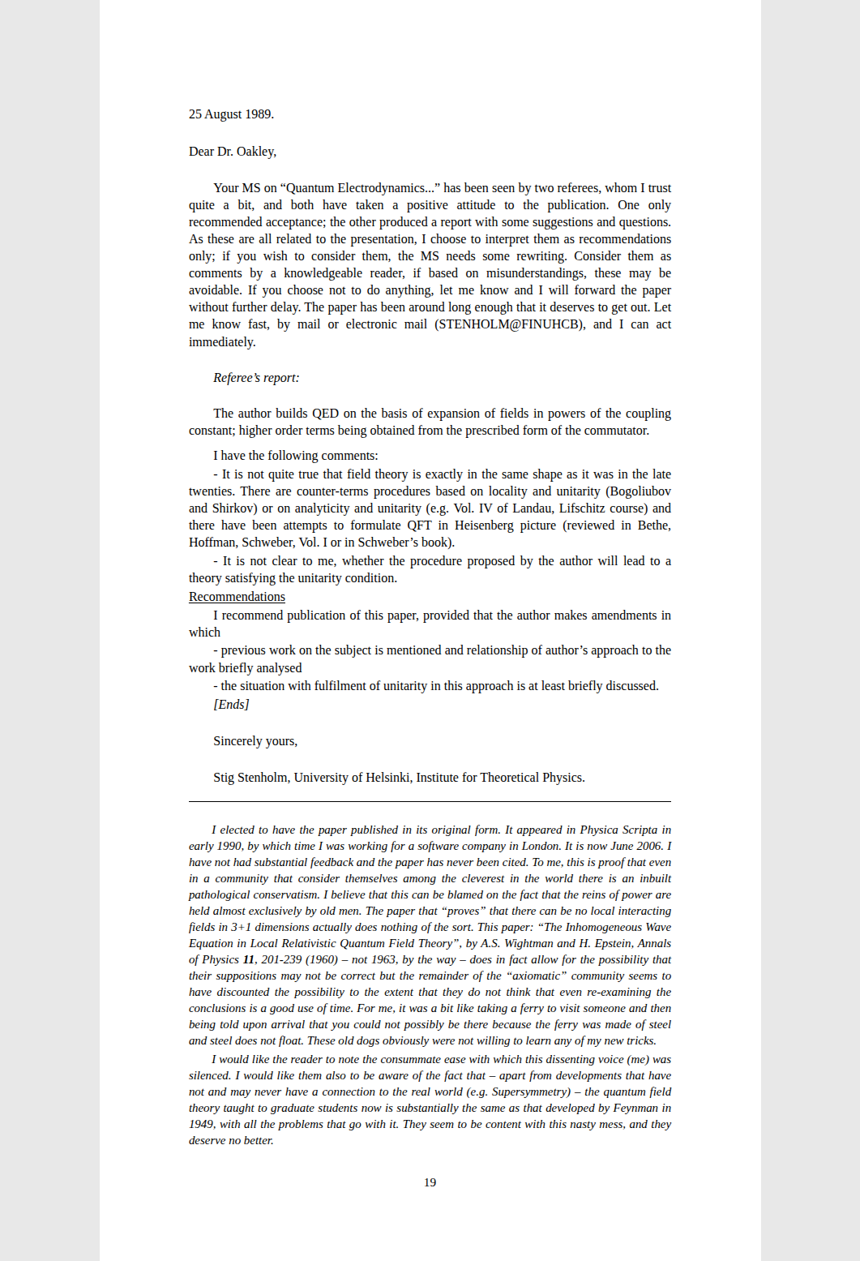25 August 1989.
Dear Dr. Oakley,
Your MS on “Quantum Electrodynamics...” has been seen by two referees, whom I trust quite a bit, and both have taken a positive attitude to the publication. One only recommended acceptance; the other produced a report with some suggestions and questions. As these are all related to the presentation, I choose to interpret them as recommendations only; if you wish to consider them, the MS needs some rewriting. Consider them as comments by a knowledgeable reader, if based on misunderstandings, these may be avoidable. If you choose not to do anything, let me know and I will forward the paper without further delay. The paper has been around long enough that it deserves to get out. Let me know fast, by mail or electronic mail (STENHOLM@FINUHCB), and I can act immediately.
Referee’s report:
The author builds QED on the basis of expansion of fields in powers of the coupling constant; higher order terms being obtained from the prescribed form of the commutator.
I have the following comments:
- It is not quite true that field theory is exactly in the same shape as it was in the late twenties. There are counter-terms procedures based on locality and unitarity (Bogoliubov and Shirkov) or on analyticity and unitarity (e.g. Vol. IV of Landau, Lifschitz course) and there have been attempts to formulate QFT in Heisenberg picture (reviewed in Bethe, Hoffman, Schweber, Vol. I or in Schweber’s book).
- It is not clear to me, whether the procedure proposed by the author will lead to a theory satisfying the unitarity condition.
Recommendations
I recommend publication of this paper, provided that the author makes amendments in which
- previous work on the subject is mentioned and relationship of author’s approach to the work briefly analysed
- the situation with fulfilment of unitarity in this approach is at least briefly discussed.
[Ends]
Sincerely yours,
Stig Stenholm, University of Helsinki, Institute for Theoretical Physics.
I elected to have the paper published in its original form. It appeared in Physica Scripta in early 1990, by which time I was working for a software company in London. It is now June 2006. I have not had substantial feedback and the paper has never been cited. To me, this is proof that even in a community that consider themselves among the cleverest in the world there is an inbuilt pathological conservatism. I believe that this can be blamed on the fact that the reins of power are held almost exclusively by old men. The paper that “proves” that there can be no local interacting fields in 3+1 dimensions actually does nothing of the sort. This paper: “The Inhomogeneous Wave Equation in Local Relativistic Quantum Field Theory”, by A.S. Wightman and H. Epstein, Annals of Physics 11, 201-239 (1960) – not 1963, by the way – does in fact allow for the possibility that their suppositions may not be correct but the remainder of the “axiomatic” community seems to have discounted the possibility to the extent that they do not think that even re-examining the conclusions is a good use of time. For me, it was a bit like taking a ferry to visit someone and then being told upon arrival that you could not possibly be there because the ferry was made of steel and steel does not float. These old dogs obviously were not willing to learn any of my new tricks.
I would like the reader to note the consummate ease with which this dissenting voice (me) was silenced. I would like them also to be aware of the fact that – apart from developments that have not and may never have a connection to the real world (e.g. Supersymmetry) – the quantum field theory taught to graduate students now is substantially the same as that developed by Feynman in 1949, with all the problems that go with it. They seem to be content with this nasty mess, and they deserve no better.
19